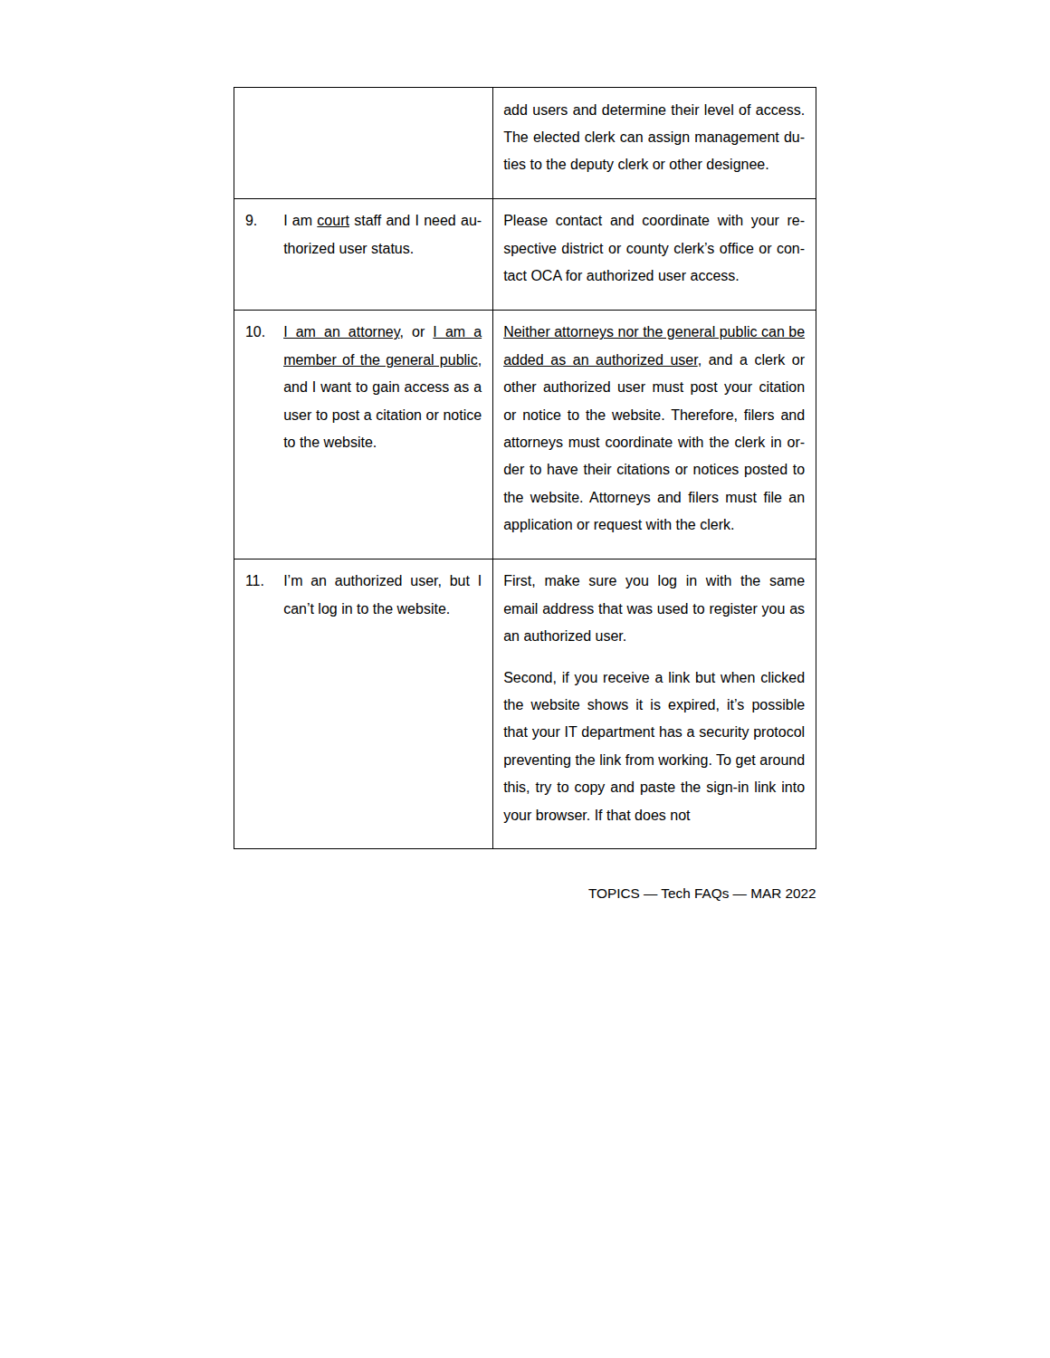| | add users and determine their level of access. The elected clerk can assign management duties to the deputy clerk or other designee. |
| 9. I am court staff and I need authorized user status. | Please contact and coordinate with your respective district or county clerk’s office or contact OCA for authorized user access. |
| 10. I am an attorney , or I am a member of the general public , and I want to gain access as a user to post a citation or notice to the website. | Neither attorneys nor the general public can be added as an authorized user , and a clerk or other authorized user must post your citation or notice to the website. Therefore, filers and attorneys must coordinate with the clerk in order to have their citations or notices posted to the website. Attorneys and filers must file an application or request with the clerk. |
| 11. I’m an authorized user, but I can’t log in to the website. | First, make sure you log in with the same email address that was used to register you as an authorized user. Second, if you receive a link but when clicked the website shows it is expired, it’s possible that your IT department has a security protocol preventing the link from working. To get around this, try to copy and paste the sign-in link into your browser. If that does not |
TOPICS — Tech FAQs — MAR 2022